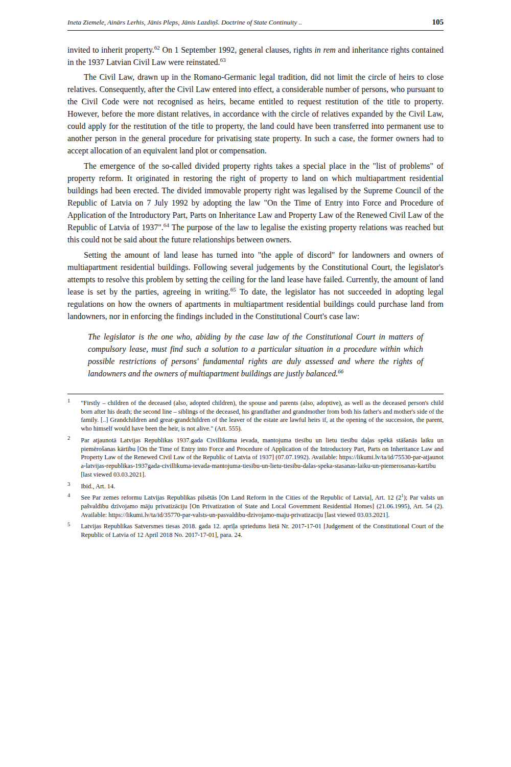Ineta Ziemele, Ainārs Lerhis, Jānis Pleps, Jānis Lazdiņš. Doctrine of State Continuity .. 105
invited to inherit property.62 On 1 September 1992, general clauses, rights in rem and inheritance rights contained in the 1937 Latvian Civil Law were reinstated.63
The Civil Law, drawn up in the Romano-Germanic legal tradition, did not limit the circle of heirs to close relatives. Consequently, after the Civil Law entered into effect, a considerable number of persons, who pursuant to the Civil Code were not recognised as heirs, became entitled to request restitution of the title to property. However, before the more distant relatives, in accordance with the circle of relatives expanded by the Civil Law, could apply for the restitution of the title to property, the land could have been transferred into permanent use to another person in the general procedure for privatising state property. In such a case, the former owners had to accept allocation of an equivalent land plot or compensation.
The emergence of the so-called divided property rights takes a special place in the "list of problems" of property reform. It originated in restoring the right of property to land on which multiapartment residential buildings had been erected. The divided immovable property right was legalised by the Supreme Council of the Republic of Latvia on 7 July 1992 by adopting the law "On the Time of Entry into Force and Procedure of Application of the Introductory Part, Parts on Inheritance Law and Property Law of the Renewed Civil Law of the Republic of Latvia of 1937".64 The purpose of the law to legalise the existing property relations was reached but this could not be said about the future relationships between owners.
Setting the amount of land lease has turned into "the apple of discord" for landowners and owners of multiapartment residential buildings. Following several judgements by the Constitutional Court, the legislator's attempts to resolve this problem by setting the ceiling for the land lease have failed. Currently, the amount of land lease is set by the parties, agreeing in writing.65 To date, the legislator has not succeeded in adopting legal regulations on how the owners of apartments in multiapartment residential buildings could purchase land from landowners, nor in enforcing the findings included in the Constitutional Court's case law:
The legislator is the one who, abiding by the case law of the Constitutional Court in matters of compulsory lease, must find such a solution to a particular situation in a procedure within which possible restrictions of persons' fundamental rights are duly assessed and where the rights of landowners and the owners of multiapartment buildings are justly balanced.66
"Firstly – children of the deceased (also, adopted children), the spouse and parents (also, adoptive), as well as the deceased person's child born after his death; the second line – siblings of the deceased, his grandfather and grandmother from both his father's and mother's side of the family. [..] Grandchildren and great-grandchildren of the leaver of the estate are lawful heirs if, at the opening of the succession, the parent, who himself would have been the heir, is not alive." (Art. 555).
Par atjaunotā Latvijas Republikas 1937.gada Civillikuma ievada, mantojuma tiesību un lietu tiesību daļas spēkā stāšanās laiku un piemērošanas kārtību [On the Time of Entry into Force and Procedure of Application of the Introductory Part, Parts on Inheritance Law and Property Law of the Renewed Civil Law of the Republic of Latvia of 1937] (07.07.1992). Available: https://likumi.lv/ta/id/75530-par-atjaunota-latvijas-republikas-1937gada-civillikuma-ievada-mantojuma-tiesibu-un-lietu-tiesibu-dalas-speka-stasanas-laiku-un-piemerosanas-kartibu [last viewed 03.03.2021].
Ibid., Art. 14.
See Par zemes reformu Latvijas Republikas pilsētās [On Land Reform in the Cities of the Republic of Latvia], Art. 12 (21); Par valsts un pašvaldību dzīvojamo māju privatizāciju [On Privatization of State and Local Government Residential Homes] (21.06.1995), Art. 54 (2). Available: https://likumi.lv/ta/id/35770-par-valsts-un-pasvaldibu-dzivojamo-maju-privatizaciju [last viewed 03.03.2021].
Latvijas Republikas Satversmes tiesas 2018. gada 12. aprīļa spriedums lietā Nr. 2017-17-01 [Judgement of the Constitutional Court of the Republic of Latvia of 12 April 2018 No. 2017-17-01], para. 24.